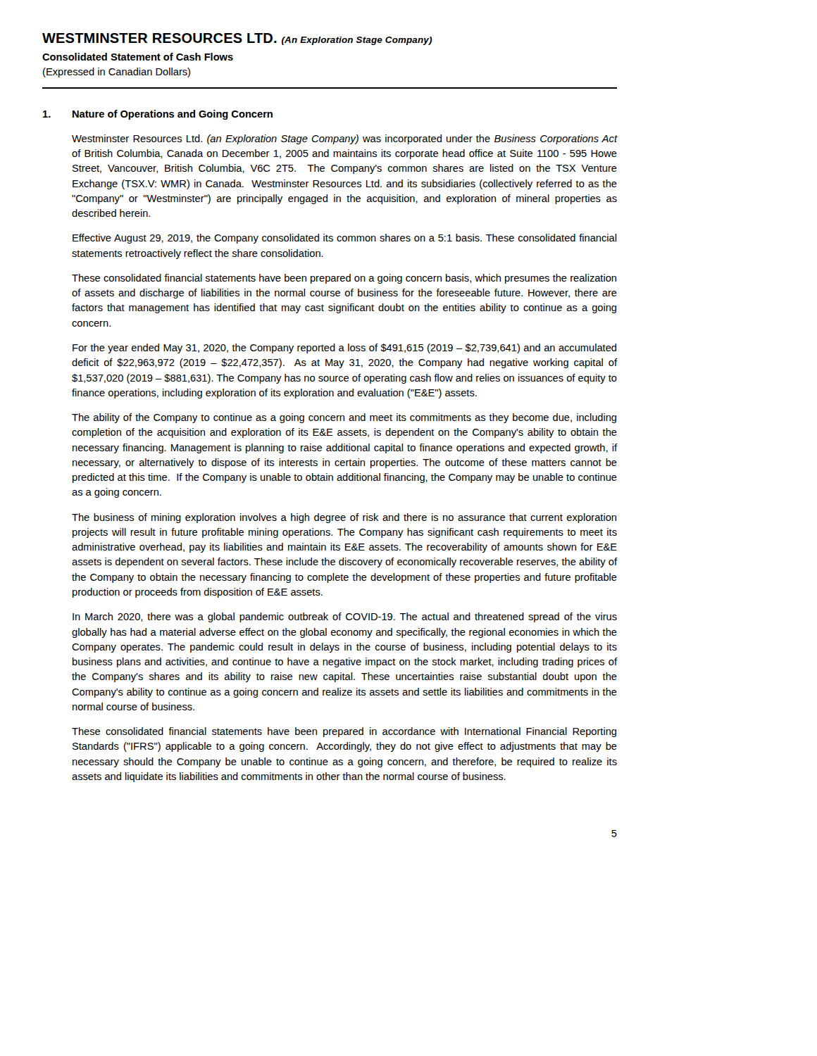WESTMINSTER RESOURCES LTD. (An Exploration Stage Company)
Consolidated Statement of Cash Flows
(Expressed in Canadian Dollars)
1.
Nature of Operations and Going Concern
Westminster Resources Ltd. (an Exploration Stage Company) was incorporated under the Business Corporations Act of British Columbia, Canada on December 1, 2005 and maintains its corporate head office at Suite 1100 - 595 Howe Street, Vancouver, British Columbia, V6C 2T5. The Company's common shares are listed on the TSX Venture Exchange (TSX.V: WMR) in Canada. Westminster Resources Ltd. and its subsidiaries (collectively referred to as the "Company" or "Westminster") are principally engaged in the acquisition, and exploration of mineral properties as described herein.
Effective August 29, 2019, the Company consolidated its common shares on a 5:1 basis. These consolidated financial statements retroactively reflect the share consolidation.
These consolidated financial statements have been prepared on a going concern basis, which presumes the realization of assets and discharge of liabilities in the normal course of business for the foreseeable future. However, there are factors that management has identified that may cast significant doubt on the entities ability to continue as a going concern.
For the year ended May 31, 2020, the Company reported a loss of $491,615 (2019 – $2,739,641) and an accumulated deficit of $22,963,972 (2019 – $22,472,357). As at May 31, 2020, the Company had negative working capital of $1,537,020 (2019 – $881,631). The Company has no source of operating cash flow and relies on issuances of equity to finance operations, including exploration of its exploration and evaluation ("E&E") assets.
The ability of the Company to continue as a going concern and meet its commitments as they become due, including completion of the acquisition and exploration of its E&E assets, is dependent on the Company's ability to obtain the necessary financing. Management is planning to raise additional capital to finance operations and expected growth, if necessary, or alternatively to dispose of its interests in certain properties. The outcome of these matters cannot be predicted at this time. If the Company is unable to obtain additional financing, the Company may be unable to continue as a going concern.
The business of mining exploration involves a high degree of risk and there is no assurance that current exploration projects will result in future profitable mining operations. The Company has significant cash requirements to meet its administrative overhead, pay its liabilities and maintain its E&E assets. The recoverability of amounts shown for E&E assets is dependent on several factors. These include the discovery of economically recoverable reserves, the ability of the Company to obtain the necessary financing to complete the development of these properties and future profitable production or proceeds from disposition of E&E assets.
In March 2020, there was a global pandemic outbreak of COVID-19. The actual and threatened spread of the virus globally has had a material adverse effect on the global economy and specifically, the regional economies in which the Company operates. The pandemic could result in delays in the course of business, including potential delays to its business plans and activities, and continue to have a negative impact on the stock market, including trading prices of the Company's shares and its ability to raise new capital. These uncertainties raise substantial doubt upon the Company's ability to continue as a going concern and realize its assets and settle its liabilities and commitments in the normal course of business.
These consolidated financial statements have been prepared in accordance with International Financial Reporting Standards ("IFRS") applicable to a going concern. Accordingly, they do not give effect to adjustments that may be necessary should the Company be unable to continue as a going concern, and therefore, be required to realize its assets and liquidate its liabilities and commitments in other than the normal course of business.
5